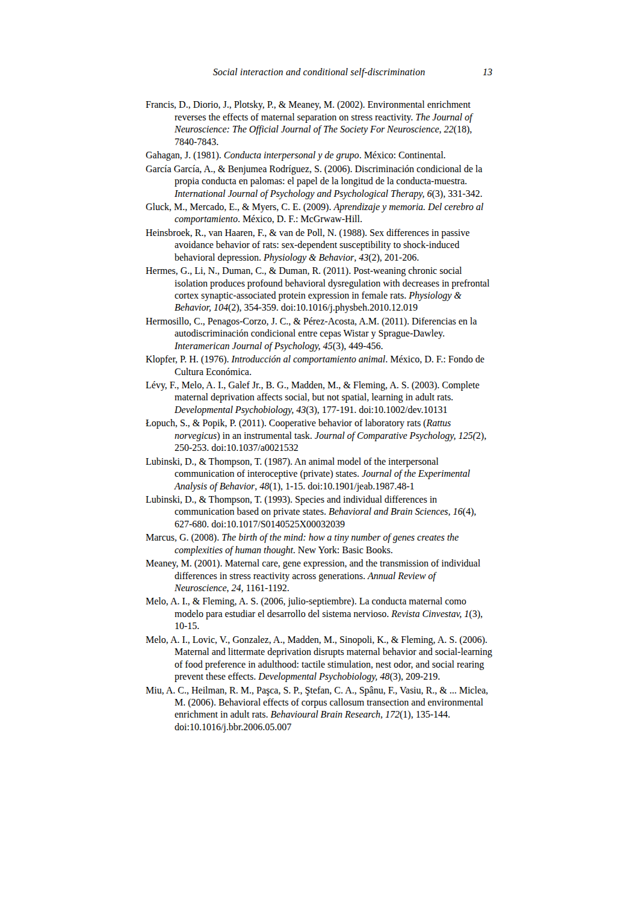Social interaction and conditional self-discrimination 13
Francis, D., Diorio, J., Plotsky, P., & Meaney, M. (2002). Environmental enrichment reverses the effects of maternal separation on stress reactivity. The Journal of Neuroscience: The Official Journal of The Society For Neuroscience, 22(18), 7840-7843.
Gahagan, J. (1981). Conducta interpersonal y de grupo. México: Continental.
García García, A., & Benjumea Rodríguez, S. (2006). Discriminación condicional de la propia conducta en palomas: el papel de la longitud de la conducta-muestra. International Journal of Psychology and Psychological Therapy, 6(3), 331-342.
Gluck, M., Mercado, E., & Myers, C. E. (2009). Aprendizaje y memoria. Del cerebro al comportamiento. México, D. F.: McGrwaw-Hill.
Heinsbroek, R., van Haaren, F., & van de Poll, N. (1988). Sex differences in passive avoidance behavior of rats: sex-dependent susceptibility to shock-induced behavioral depression. Physiology & Behavior, 43(2), 201-206.
Hermes, G., Li, N., Duman, C., & Duman, R. (2011). Post-weaning chronic social isolation produces profound behavioral dysregulation with decreases in prefrontal cortex synaptic-associated protein expression in female rats. Physiology & Behavior, 104(2), 354-359. doi:10.1016/j.physbeh.2010.12.019
Hermosillo, C., Penagos-Corzo, J. C., & Pérez-Acosta, A.M. (2011). Diferencias en la autodiscriminación condicional entre cepas Wistar y Sprague-Dawley. Interamerican Journal of Psychology, 45(3), 449-456.
Klopfer, P. H. (1976). Introducción al comportamiento animal. México, D. F.: Fondo de Cultura Económica.
Lévy, F., Melo, A. I., Galef Jr., B. G., Madden, M., & Fleming, A. S. (2003). Complete maternal deprivation affects social, but not spatial, learning in adult rats. Developmental Psychobiology, 43(3), 177-191. doi:10.1002/dev.10131
Łopuch, S., & Popik, P. (2011). Cooperative behavior of laboratory rats (Rattus norvegicus) in an instrumental task. Journal of Comparative Psychology, 125(2), 250-253. doi:10.1037/a0021532
Lubinski, D., & Thompson, T. (1987). An animal model of the interpersonal communication of interoceptive (private) states. Journal of the Experimental Analysis of Behavior, 48(1), 1-15. doi:10.1901/jeab.1987.48-1
Lubinski, D., & Thompson, T. (1993). Species and individual differences in communication based on private states. Behavioral and Brain Sciences, 16(4), 627-680. doi:10.1017/S0140525X00032039
Marcus, G. (2008). The birth of the mind: how a tiny number of genes creates the complexities of human thought. New York: Basic Books.
Meaney, M. (2001). Maternal care, gene expression, and the transmission of individual differences in stress reactivity across generations. Annual Review of Neuroscience, 24, 1161-1192.
Melo, A. I., & Fleming, A. S. (2006, julio-septiembre). La conducta maternal como modelo para estudiar el desarrollo del sistema nervioso. Revista Cinvestav, 1(3), 10-15.
Melo, A. I., Lovic, V., Gonzalez, A., Madden, M., Sinopoli, K., & Fleming, A. S. (2006). Maternal and littermate deprivation disrupts maternal behavior and social-learning of food preference in adulthood: tactile stimulation, nest odor, and social rearing prevent these effects. Developmental Psychobiology, 48(3), 209-219.
Miu, A. C., Heilman, R. M., Paşca, S. P., Ştefan, C. A., Spânu, F., Vasiu, R., & ... Miclea, M. (2006). Behavioral effects of corpus callosum transection and environmental enrichment in adult rats. Behavioural Brain Research, 172(1), 135-144. doi:10.1016/j.bbr.2006.05.007